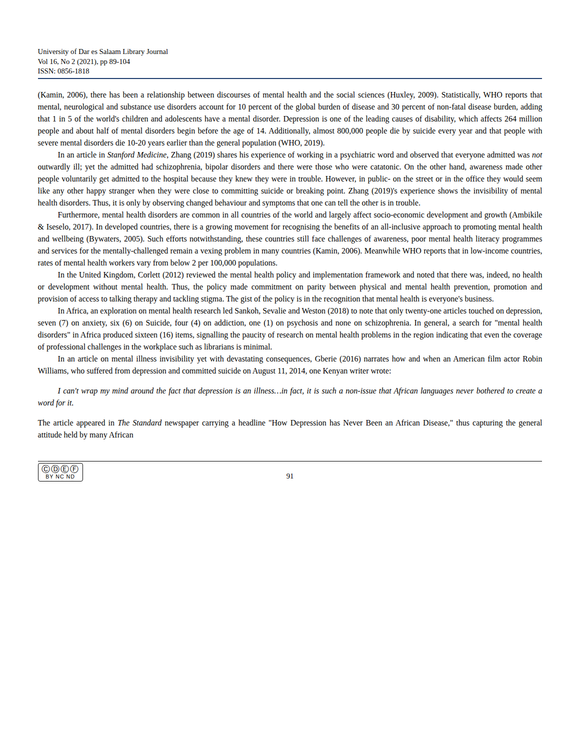University of Dar es Salaam Library Journal
Vol 16, No 2 (2021), pp 89-104
ISSN: 0856-1818
(Kamin, 2006), there has been a relationship between discourses of mental health and the social sciences (Huxley, 2009). Statistically, WHO reports that mental, neurological and substance use disorders account for 10 percent of the global burden of disease and 30 percent of non-fatal disease burden, adding that 1 in 5 of the world's children and adolescents have a mental disorder. Depression is one of the leading causes of disability, which affects 264 million people and about half of mental disorders begin before the age of 14. Additionally, almost 800,000 people die by suicide every year and that people with severe mental disorders die 10-20 years earlier than the general population (WHO, 2019).
In an article in Stanford Medicine, Zhang (2019) shares his experience of working in a psychiatric word and observed that everyone admitted was not outwardly ill; yet the admitted had schizophrenia, bipolar disorders and there were those who were catatonic. On the other hand, awareness made other people voluntarily get admitted to the hospital because they knew they were in trouble. However, in public- on the street or in the office they would seem like any other happy stranger when they were close to committing suicide or breaking point. Zhang (2019)'s experience shows the invisibility of mental health disorders. Thus, it is only by observing changed behaviour and symptoms that one can tell the other is in trouble.
Furthermore, mental health disorders are common in all countries of the world and largely affect socio-economic development and growth (Ambikile & Iseselo, 2017). In developed countries, there is a growing movement for recognising the benefits of an all-inclusive approach to promoting mental health and wellbeing (Bywaters, 2005). Such efforts notwithstanding, these countries still face challenges of awareness, poor mental health literacy programmes and services for the mentally-challenged remain a vexing problem in many countries (Kamin, 2006). Meanwhile WHO reports that in low-income countries, rates of mental health workers vary from below 2 per 100,000 populations.
In the United Kingdom, Corlett (2012) reviewed the mental health policy and implementation framework and noted that there was, indeed, no health or development without mental health. Thus, the policy made commitment on parity between physical and mental health prevention, promotion and provision of access to talking therapy and tackling stigma. The gist of the policy is in the recognition that mental health is everyone's business.
In Africa, an exploration on mental health research led Sankoh, Sevalie and Weston (2018) to note that only twenty-one articles touched on depression, seven (7) on anxiety, six (6) on Suicide, four (4) on addiction, one (1) on psychosis and none on schizophrenia. In general, a search for "mental health disorders" in Africa produced sixteen (16) items, signalling the paucity of research on mental health problems in the region indicating that even the coverage of professional challenges in the workplace such as librarians is minimal.
In an article on mental illness invisibility yet with devastating consequences, Gberie (2016) narrates how and when an American film actor Robin Williams, who suffered from depression and committed suicide on August 11, 2014, one Kenyan writer wrote:
I can't wrap my mind around the fact that depression is an illness…in fact, it is such a non-issue that African languages never bothered to create a word for it.
The article appeared in The Standard newspaper carrying a headline "How Depression has Never Been an African Disease," thus capturing the general attitude held by many African
ⒸⒹⒺⒻ BY NC ND
91